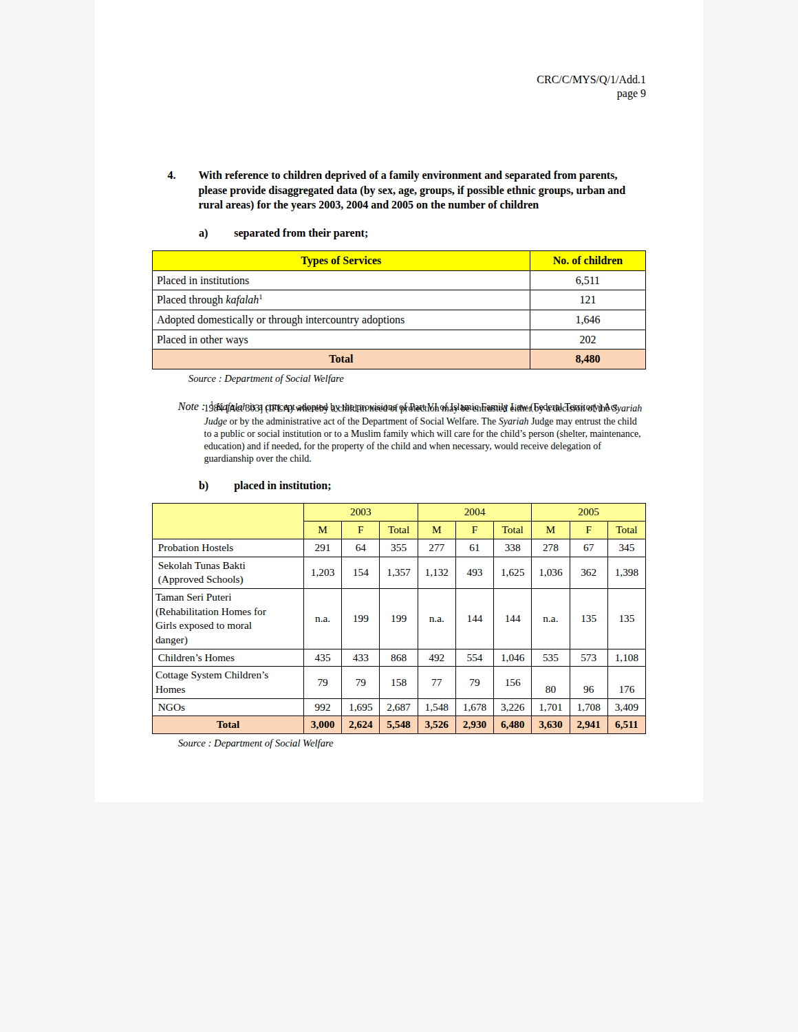CRC/C/MYS/Q/1/Add.1
page 9
4.
With reference to children deprived of a family environment and separated from parents, please provide disaggregated data (by sex, age, groups, if possible ethnic groups, urban and rural areas) for the years 2003, 2004 and 2005 on the number of children
a) separated from their parent;
| Types of Services | No. of children |
| --- | --- |
| Placed in institutions | 6,511 |
| Placed through kafalah 1 | 121 |
| Adopted domestically or through intercountry adoptions | 1,646 |
| Placed in other ways | 202 |
| Total | 8,480 |
Source : Department of Social Welfare
Note : 1 Kafalah is a concept adopted by the provisions of Part VI of Islamic Family Law (Federal Territory) Act 1984 [Act 303] (IFLA) whereby a child in need of protection may be entrusted either by a decision of the Syariah Judge or by the administrative act of the Department of Social Welfare. The Syariah Judge may entrust the child to a public or social institution or to a Muslim family which will care for the child’s person (shelter, maintenance, education) and if needed, for the property of the child and when necessary, would receive delegation of guardianship over the child.
b) placed in institution;
| | 2003 | 2004 | 2005 |
| --- | --- | --- | --- |
| M | F | Total | M | F | Total | M | F | Total |
| Probation Hostels | 291 | 64 | 355 | 277 | 61 | 338 | 278 | 67 | 345 |
| Sekolah Tunas Bakti (Approved Schools) | 1,203 | 154 | 1,357 | 1,132 | 493 | 1,625 | 1,036 | 362 | 1,398 |
| Taman Seri Puteri (Rehabilitation Homes for Girls exposed to moral danger) | n.a. | 199 | 199 | n.a. | 144 | 144 | n.a. | 135 | 135 |
| Children’s Homes | 435 | 433 | 868 | 492 | 554 | 1,046 | 535 | 573 | 1,108 |
| Cottage System Children’s Homes | 79 | 79 | 158 | 77 | 79 | 156 | 80 | 96 | 176 |
| NGOs | 992 | 1,695 | 2,687 | 1,548 | 1,678 | 3,226 | 1,701 | 1,708 | 3,409 |
| Total | 3,000 | 2,624 | 5,548 | 3,526 | 2,930 | 6,480 | 3,630 | 2,941 | 6,511 |
Source : Department of Social Welfare